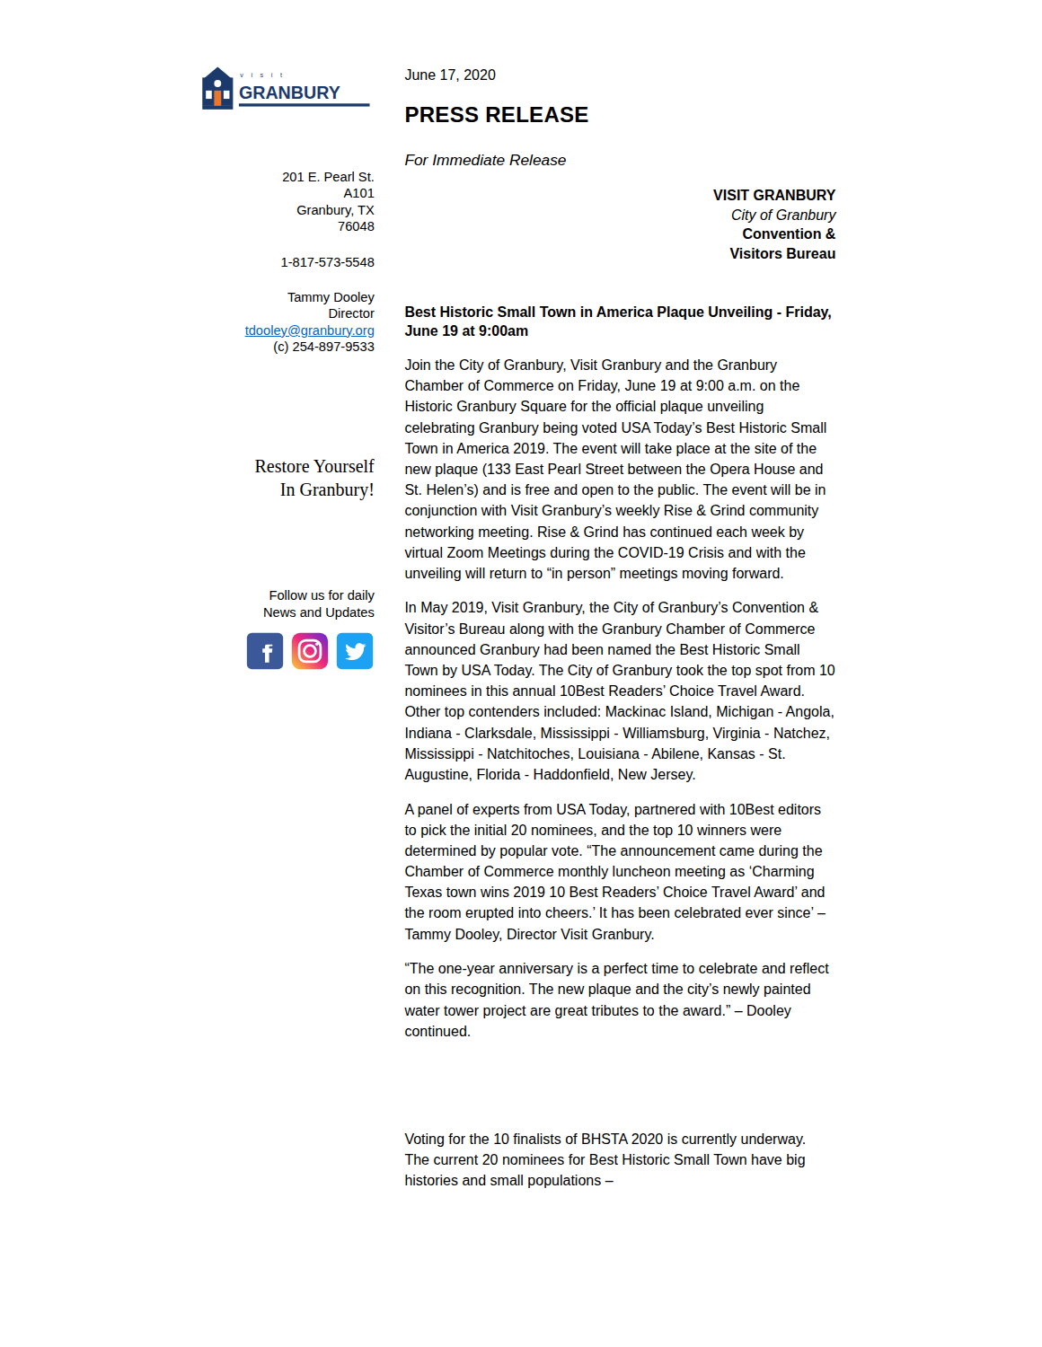v i s i t GRANBURY
201 E. Pearl St.
A101
Granbury, TX
76048
1-817-573-5548
Tammy Dooley
Director
tdooley@granbury.org
(c) 254-897-9533
Restore Yourself
In Granbury!
Follow us for daily
News and Updates
June 17, 2020
PRESS RELEASE
For Immediate Release
VISIT GRANBURY
City of Granbury
Convention &
Visitors Bureau
Best Historic Small Town in America Plaque Unveiling - Friday, June 19 at 9:00am
Join the City of Granbury, Visit Granbury and the Granbury Chamber of Commerce on Friday, June 19 at 9:00 a.m. on the Historic Granbury Square for the official plaque unveiling celebrating Granbury being voted USA Today’s Best Historic Small Town in America 2019. The event will take place at the site of the new plaque (133 East Pearl Street between the Opera House and St. Helen’s) and is free and open to the public. The event will be in conjunction with Visit Granbury’s weekly Rise & Grind community networking meeting. Rise & Grind has continued each week by virtual Zoom Meetings during the COVID-19 Crisis and with the unveiling will return to “in person” meetings moving forward.
In May 2019, Visit Granbury, the City of Granbury’s Convention & Visitor’s Bureau along with the Granbury Chamber of Commerce announced Granbury had been named the Best Historic Small Town by USA Today. The City of Granbury took the top spot from 10 nominees in this annual 10Best Readers’ Choice Travel Award. Other top contenders included: Mackinac Island, Michigan - Angola, Indiana - Clarksdale, Mississippi - Williamsburg, Virginia - Natchez, Mississippi - Natchitoches, Louisiana - Abilene, Kansas - St. Augustine, Florida - Haddonfield, New Jersey.
A panel of experts from USA Today, partnered with 10Best editors to pick the initial 20 nominees, and the top 10 winners were determined by popular vote. “The announcement came during the Chamber of Commerce monthly luncheon meeting as ‘Charming Texas town wins 2019 10 Best Readers’ Choice Travel Award’ and the room erupted into cheers.’ It has been celebrated ever since’ – Tammy Dooley, Director Visit Granbury.
“The one-year anniversary is a perfect time to celebrate and reflect on this recognition. The new plaque and the city’s newly painted water tower project are great tributes to the award.” – Dooley continued.
Voting for the 10 finalists of BHSTA 2020 is currently underway. The current 20 nominees for Best Historic Small Town have big histories and small populations –